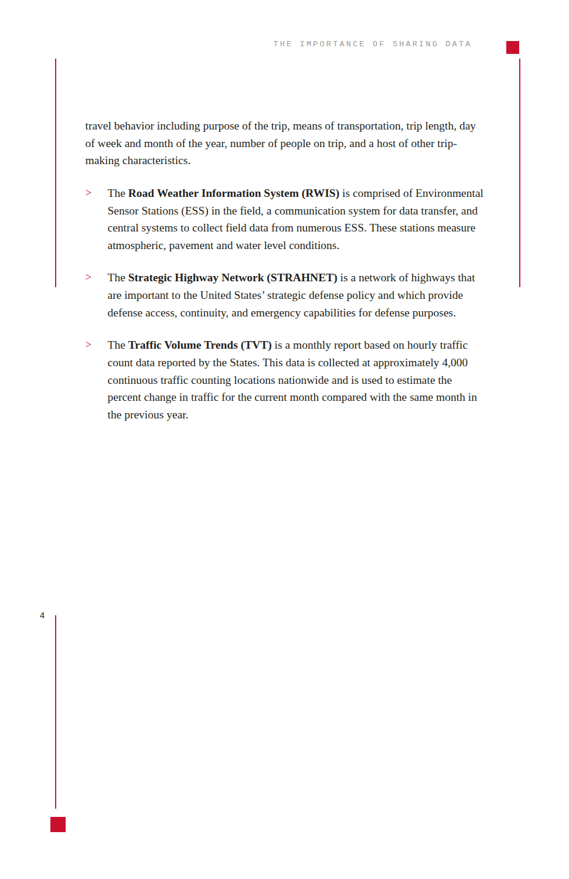The Importance of Sharing Data
travel behavior including purpose of the trip, means of transportation, trip length, day of week and month of the year, number of people on trip, and a host of other trip-making characteristics.
The Road Weather Information System (RWIS) is comprised of Environmental Sensor Stations (ESS) in the field, a communication system for data transfer, and central systems to collect field data from numerous ESS. These stations measure atmospheric, pavement and water level conditions.
The Strategic Highway Network (STRAHNET) is a network of highways that are important to the United States’ strategic defense policy and which provide defense access, continuity, and emergency capabilities for defense purposes.
The Traffic Volume Trends (TVT) is a monthly report based on hourly traffic count data reported by the States. This data is collected at approximately 4,000 continuous traffic counting locations nationwide and is used to estimate the percent change in traffic for the current month compared with the same month in the previous year.
4